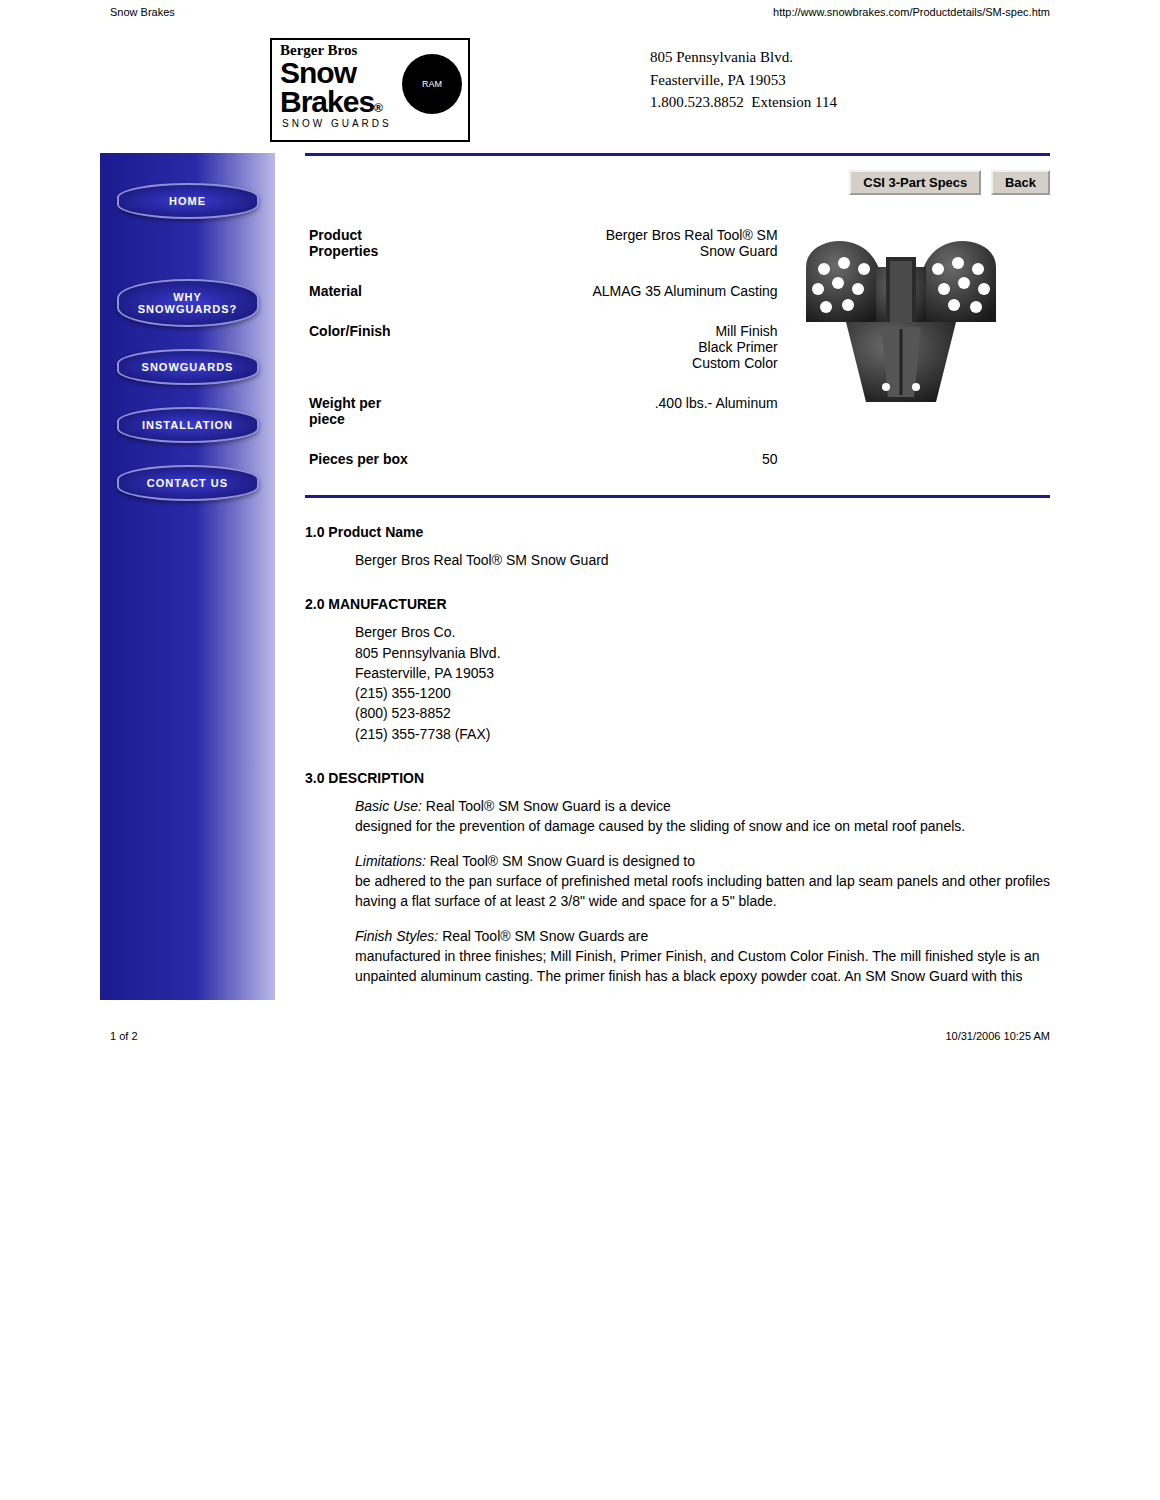Snow Brakes http://www.snowbrakes.com/Productdetails/SM-spec.htm
Berger Bros
Snow
Brakes®
SNOW GUARDS
RAM
805 Pennsylvania Blvd.
Feasterville, PA 19053
1.800.523.8852 Extension 114
HOME
WHY
SNOWGUARDS?
SNOWGUARDS
INSTALLATION
CONTACT US
CSI 3-Part Specs Back
| Product Properties | Berger Bros Real Tool® SM Snow Guard | |
| Material | ALMAG 35 Aluminum Casting |
| Color/Finish | Mill Finish Black Primer Custom Color |
| Weight per piece | .400 lbs.- Aluminum |
| Pieces per box | 50 |
1.0 Product Name
Berger Bros Real Tool® SM Snow Guard
2.0 MANUFACTURER
Berger Bros Co.
805 Pennsylvania Blvd.
Feasterville, PA 19053
(215) 355-1200
(800) 523-8852
(215) 355-7738 (FAX)
3.0 DESCRIPTION
Basic Use: Real Tool® SM Snow Guard is a device
designed for the prevention of damage caused by the sliding of snow and ice on metal roof panels.
Limitations: Real Tool® SM Snow Guard is designed to
be adhered to the pan surface of prefinished metal roofs including batten and lap seam panels and other profiles having a flat surface of at least 2 3/8" wide and space for a 5" blade.
Finish Styles: Real Tool® SM Snow Guards are
manufactured in three finishes; Mill Finish, Primer Finish, and Custom Color Finish. The mill finished style is an unpainted aluminum casting. The primer finish has a black epoxy powder coat. An SM Snow Guard with this
1 of 2 10/31/2006 10:25 AM